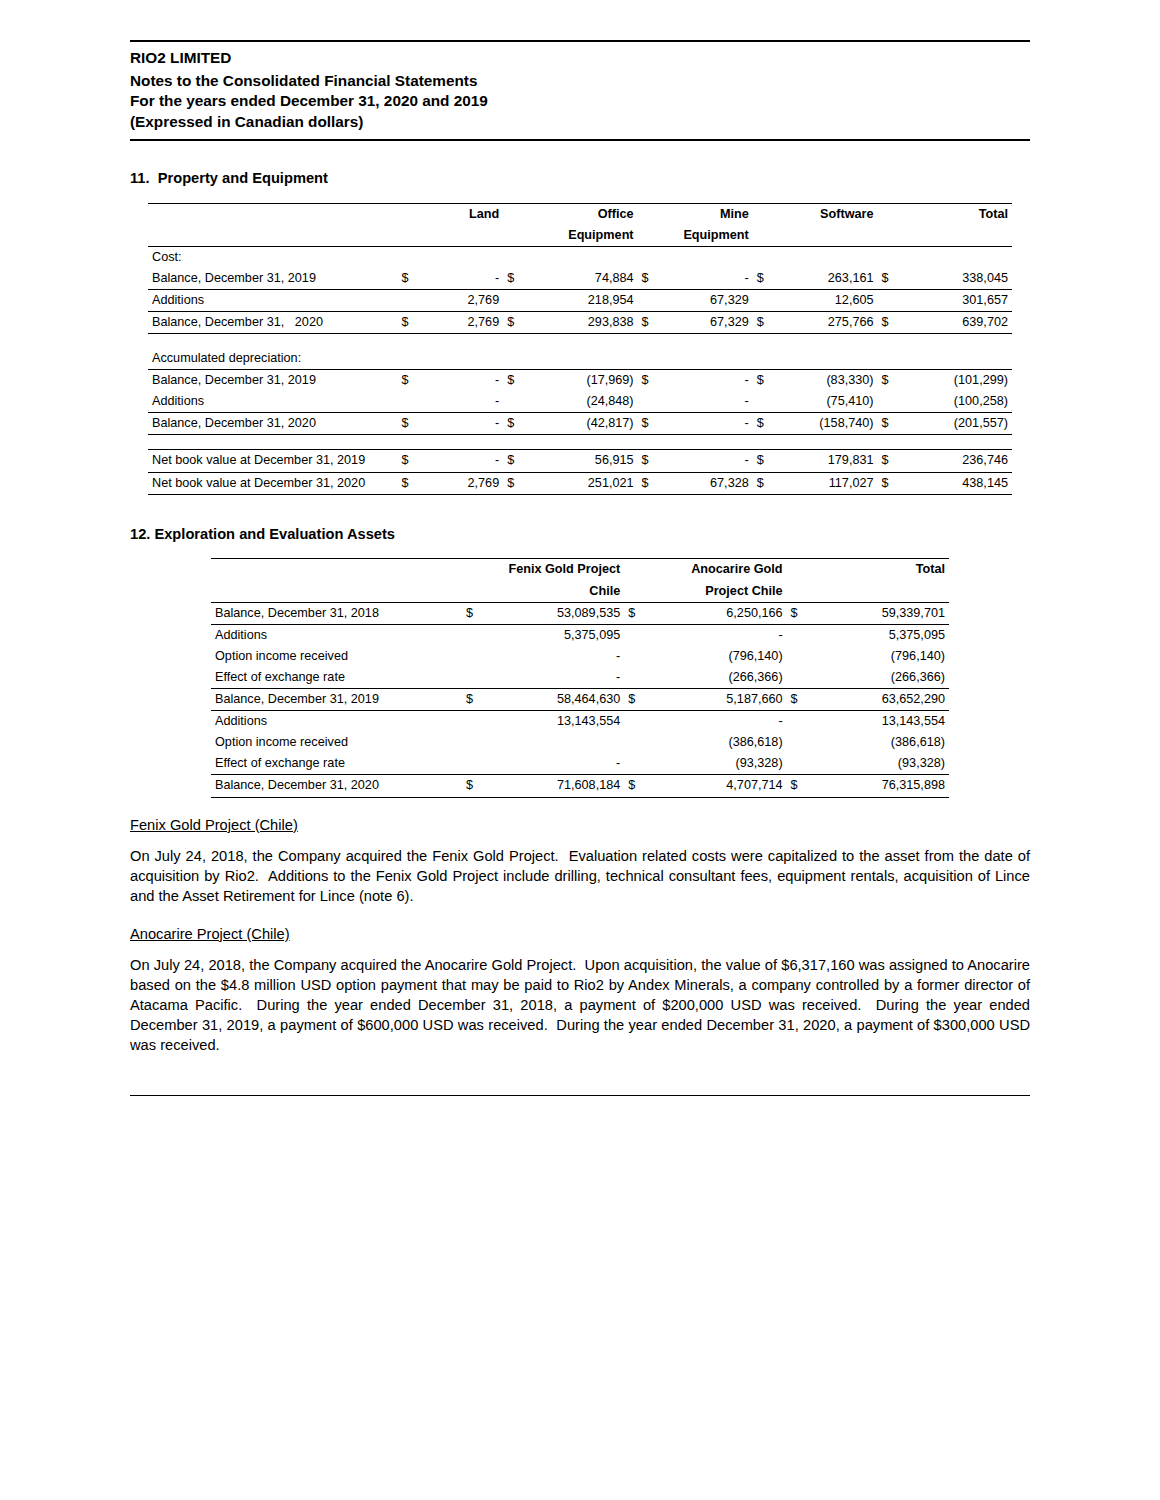RIO2 LIMITED
Notes to the Consolidated Financial Statements
For the years ended December 31, 2020 and 2019
(Expressed in Canadian dollars)
11. Property and Equipment
| | Land | Office | Mine | Software | Total |
| --- | --- | --- | --- | --- | --- |
| | | Equipment | Equipment | | |
| Cost: | |
| Balance, December 31, 2019 | $ | - | $ | 74,884 | $ | - | $ | 263,161 | $ | 338,045 |
| Additions | | 2,769 | | 218,954 | | 67,329 | | 12,605 | | 301,657 |
| Balance, December 31, 2020 | $ | 2,769 | $ | 293,838 | $ | 67,329 | $ | 275,766 | $ | 639,702 |
| Accumulated depreciation: | |
| Balance, December 31, 2019 | $ | - | $ | (17,969) | $ | - | $ | (83,330) | $ | (101,299) |
| Additions | | - | | (24,848) | | - | | (75,410) | | (100,258) |
| Balance, December 31, 2020 | $ | - | $ | (42,817) | $ | - | $ | (158,740) | $ | (201,557) |
| Net book value at December 31, 2019 | $ | - | $ | 56,915 | $ | - | $ | 179,831 | $ | 236,746 |
| Net book value at December 31, 2020 | $ | 2,769 | $ | 251,021 | $ | 67,328 | $ | 117,027 | $ | 438,145 |
12. Exploration and Evaluation Assets
| | Fenix Gold Project | Anocarire Gold | Total |
| --- | --- | --- | --- |
| | Chile | Project Chile | |
| Balance, December 31, 2018 | $ | 53,089,535 | $ | 6,250,166 | $ | 59,339,701 |
| Additions | | 5,375,095 | | - | | 5,375,095 |
| Option income received | | - | | (796,140) | | (796,140) |
| Effect of exchange rate | | - | | (266,366) | | (266,366) |
| Balance, December 31, 2019 | $ | 58,464,630 | $ | 5,187,660 | $ | 63,652,290 |
| Additions | | 13,143,554 | | - | | 13,143,554 |
| Option income received | | | | (386,618) | | (386,618) |
| Effect of exchange rate | | - | | (93,328) | | (93,328) |
| Balance, December 31, 2020 | $ | 71,608,184 | $ | 4,707,714 | $ | 76,315,898 |
Fenix Gold Project (Chile)
On July 24, 2018, the Company acquired the Fenix Gold Project. Evaluation related costs were capitalized to the asset from the date of acquisition by Rio2. Additions to the Fenix Gold Project include drilling, technical consultant fees, equipment rentals, acquisition of Lince and the Asset Retirement for Lince (note 6).
Anocarire Project (Chile)
On July 24, 2018, the Company acquired the Anocarire Gold Project. Upon acquisition, the value of $6,317,160 was assigned to Anocarire based on the $4.8 million USD option payment that may be paid to Rio2 by Andex Minerals, a company controlled by a former director of Atacama Pacific. During the year ended December 31, 2018, a payment of $200,000 USD was received. During the year ended December 31, 2019, a payment of $600,000 USD was received. During the year ended December 31, 2020, a payment of $300,000 USD was received.